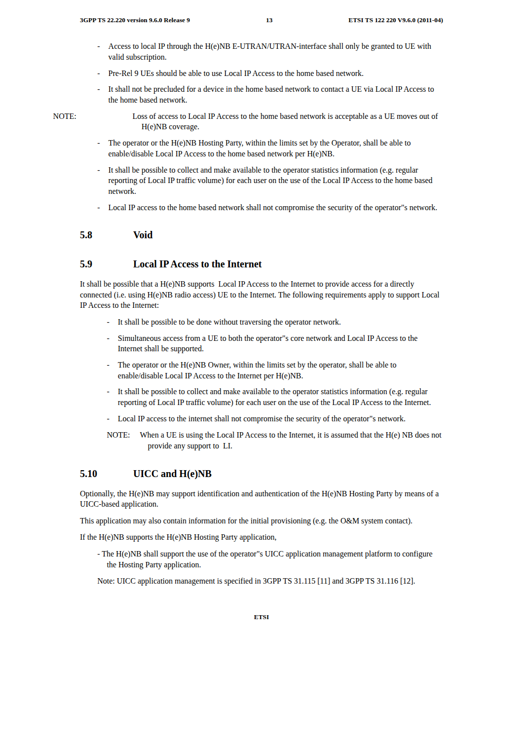3GPP TS 22.220 version 9.6.0 Release 9 13 ETSI TS 122 220 V9.6.0 (2011-04)
Access to local IP through the H(e)NB E-UTRAN/UTRAN-interface shall only be granted to UE with valid subscription.
Pre-Rel 9 UEs should be able to use Local IP Access to the home based network.
It shall not be precluded for a device in the home based network to contact a UE via Local IP Access to the home based network.
NOTE: Loss of access to Local IP Access to the home based network is acceptable as a UE moves out of H(e)NB coverage.
The operator or the H(e)NB Hosting Party, within the limits set by the Operator, shall be able to enable/disable Local IP Access to the home based network per H(e)NB.
It shall be possible to collect and make available to the operator statistics information (e.g. regular reporting of Local IP traffic volume) for each user on the use of the Local IP Access to the home based network.
Local IP access to the home based network shall not compromise the security of the operator"s network.
5.8 Void
5.9 Local IP Access to the Internet
It shall be possible that a H(e)NB supports Local IP Access to the Internet to provide access for a directly connected (i.e. using H(e)NB radio access) UE to the Internet. The following requirements apply to support Local IP Access to the Internet:
It shall be possible to be done without traversing the operator network.
Simultaneous access from a UE to both the operator"s core network and Local IP Access to the Internet shall be supported.
The operator or the H(e)NB Owner, within the limits set by the operator, shall be able to enable/disable Local IP Access to the Internet per H(e)NB.
It shall be possible to collect and make available to the operator statistics information (e.g. regular reporting of Local IP traffic volume) for each user on the use of the Local IP Access to the Internet.
Local IP access to the internet shall not compromise the security of the operator"s network.
NOTE: When a UE is using the Local IP Access to the Internet, it is assumed that the H(e) NB does not provide any support to LI.
5.10 UICC and H(e)NB
Optionally, the H(e)NB may support identification and authentication of the H(e)NB Hosting Party by means of a UICC-based application.
This application may also contain information for the initial provisioning (e.g. the O&M system contact).
If the H(e)NB supports the H(e)NB Hosting Party application,
- The H(e)NB shall support the use of the operator"s UICC application management platform to configure the Hosting Party application.
Note: UICC application management is specified in 3GPP TS 31.115 [11] and 3GPP TS 31.116 [12].
ETSI